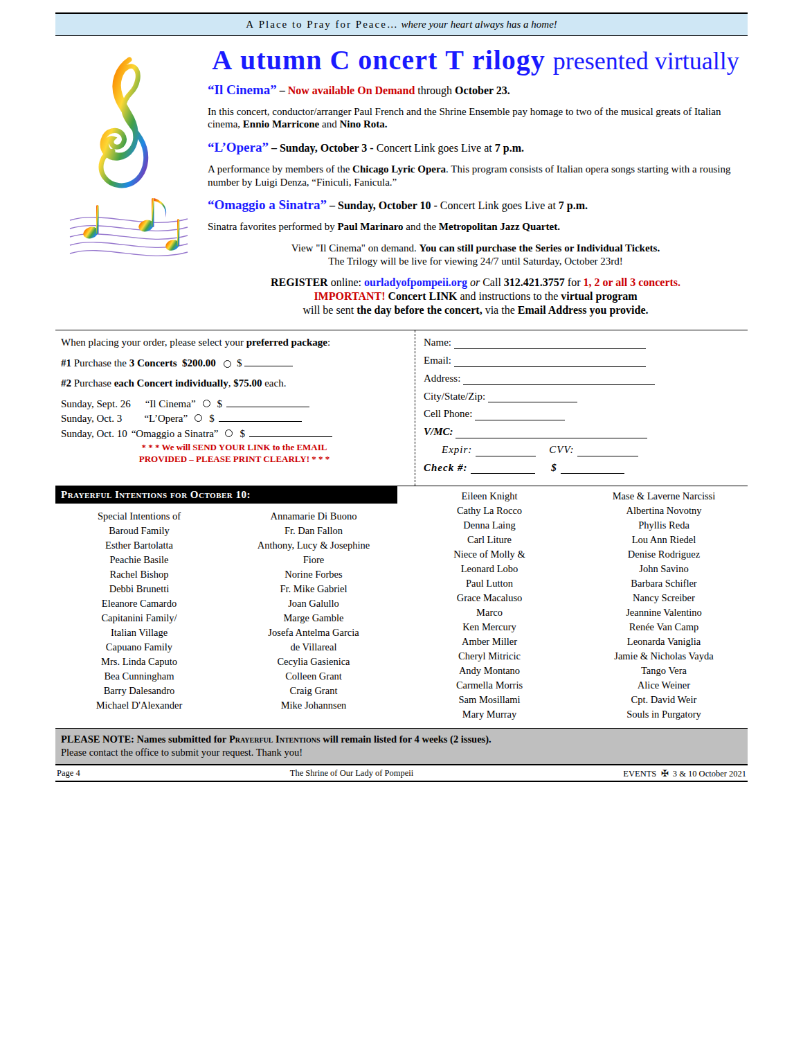A Place to Pray for Peace… where your heart always has a home!
A utumn C oncert T rilogy presented virtually
“Il Cinema” – Now available On Demand through October 23.
In this concert, conductor/arranger Paul French and the Shrine Ensemble pay homage to two of the musical greats of Italian cinema, Ennio Marricone and Nino Rota.
“L’Opera” – Sunday, October 3 - Concert Link goes Live at 7 p.m.
A performance by members of the Chicago Lyric Opera. This program consists of Italian opera songs starting with a rousing number by Luigi Denza, “Finiculi, Fanicula.”
“Omaggio a Sinatra” – Sunday, October 10 - Concert Link goes Live at 7 p.m.
Sinatra favorites performed by Paul Marinaro and the Metropolitan Jazz Quartet.
View "Il Cinema" on demand. You can still purchase the Series or Individual Tickets.
The Trilogy will be live for viewing 24/7 until Saturday, October 23rd!
REGISTER online: ourladyofpompeii.org or Call 312.421.3757 for 1, 2 or all 3 concerts.
IMPORTANT! Concert LINK and instructions to the virtual program
will be sent the day before the concert, via the Email Address you provide.
When placing your order, please select your preferred package:
#1 Purchase the 3 Concerts $200.00 $
#2 Purchase each Concert individually, $75.00 each.
Sunday, Sept. 26 “Il Cinema” $
Sunday, Oct. 3 “L’Opera” $
Sunday, Oct. 10 “Omaggio a Sinatra” $
* * * We will SEND YOUR LINK to the EMAIL
PROVIDED – PLEASE PRINT CLEARLY! * * *
Name:
Email:
Address:
City/State/Zip:
Cell Phone:
V/MC:
Expir: CVV:
Check #: $
Prayerful Intentions for October 10:
Special Intentions of
Baroud Family
Esther Bartolatta
Peachie Basile
Rachel Bishop
Debbi Brunetti
Eleanore Camardo
Capitanini Family/
Italian Village
Capuano Family
Mrs. Linda Caputo
Bea Cunningham
Barry Dalesandro
Michael D'Alexander
Annamarie Di Buono
Fr. Dan Fallon
Anthony, Lucy & Josephine
Fiore
Norine Forbes
Fr. Mike Gabriel
Joan Galullo
Marge Gamble
Josefa Antelma Garcia
de Villareal
Cecylia Gasienica
Colleen Grant
Craig Grant
Mike Johannsen
Eileen Knight
Cathy La Rocco
Denna Laing
Carl Liture
Niece of Molly &
Leonard Lobo
Paul Lutton
Grace Macaluso
Marco
Ken Mercury
Amber Miller
Cheryl Mitricic
Andy Montano
Carmella Morris
Sam Mosillami
Mary Murray
Mase & Laverne Narcissi
Albertina Novotny
Phyllis Reda
Lou Ann Riedel
Denise Rodriguez
John Savino
Barbara Schifler
Nancy Screiber
Jeannine Valentino
Renée Van Camp
Leonarda Vaniglia
Jamie & Nicholas Vayda
Tango Vera
Alice Weiner
Cpt. David Weir
Souls in Purgatory
PLEASE NOTE: Names submitted for Prayerful Intentions will remain listed for 4 weeks (2 issues).
Please contact the office to submit your request. Thank you!
Page 4
The Shrine of Our Lady of Pompeii
EVENTS ✠ 3 & 10 October 2021